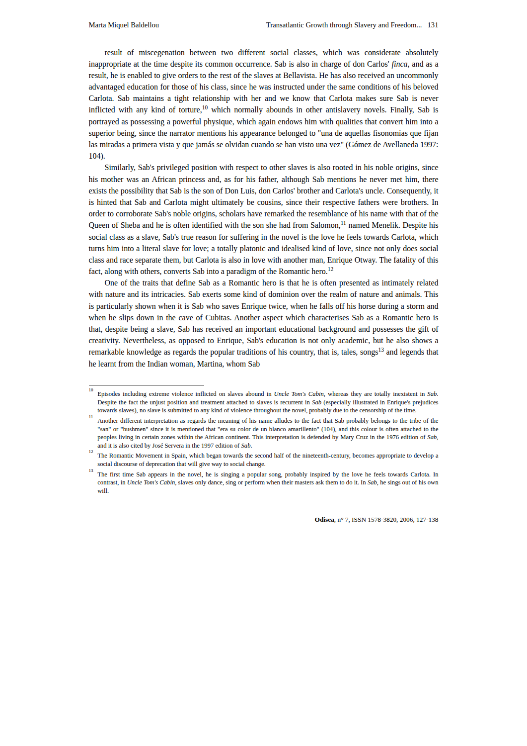Marta Miquel Baldellou Transatlantic Growth through Slavery and Freedom... 131
result of miscegenation between two different social classes, which was considerate absolutely inappropriate at the time despite its common occurrence. Sab is also in charge of don Carlos' finca, and as a result, he is enabled to give orders to the rest of the slaves at Bellavista. He has also received an uncommonly advantaged education for those of his class, since he was instructed under the same conditions of his beloved Carlota. Sab maintains a tight relationship with her and we know that Carlota makes sure Sab is never inflicted with any kind of torture,10 which normally abounds in other antislavery novels. Finally, Sab is portrayed as possessing a powerful physique, which again endows him with qualities that convert him into a superior being, since the narrator mentions his appearance belonged to "una de aquellas fisonomías que fijan las miradas a primera vista y que jamás se olvidan cuando se han visto una vez" (Gómez de Avellaneda 1997: 104).
Similarly, Sab's privileged position with respect to other slaves is also rooted in his noble origins, since his mother was an African princess and, as for his father, although Sab mentions he never met him, there exists the possibility that Sab is the son of Don Luis, don Carlos' brother and Carlota's uncle. Consequently, it is hinted that Sab and Carlota might ultimately be cousins, since their respective fathers were brothers. In order to corroborate Sab's noble origins, scholars have remarked the resemblance of his name with that of the Queen of Sheba and he is often identified with the son she had from Salomon,11 named Menelik. Despite his social class as a slave, Sab's true reason for suffering in the novel is the love he feels towards Carlota, which turns him into a literal slave for love; a totally platonic and idealised kind of love, since not only does social class and race separate them, but Carlota is also in love with another man, Enrique Otway. The fatality of this fact, along with others, converts Sab into a paradigm of the Romantic hero.12
One of the traits that define Sab as a Romantic hero is that he is often presented as intimately related with nature and its intricacies. Sab exerts some kind of dominion over the realm of nature and animals. This is particularly shown when it is Sab who saves Enrique twice, when he falls off his horse during a storm and when he slips down in the cave of Cubitas. Another aspect which characterises Sab as a Romantic hero is that, despite being a slave, Sab has received an important educational background and possesses the gift of creativity. Nevertheless, as opposed to Enrique, Sab's education is not only academic, but he also shows a remarkable knowledge as regards the popular traditions of his country, that is, tales, songs13 and legends that he learnt from the Indian woman, Martina, whom Sab
10 Episodes including extreme violence inflicted on slaves abound in Uncle Tom's Cabin, whereas they are totally inexistent in Sab. Despite the fact the unjust position and treatment attached to slaves is recurrent in Sab (especially illustrated in Enrique's prejudices towards slaves), no slave is submitted to any kind of violence throughout the novel, probably due to the censorship of the time.
11 Another different interpretation as regards the meaning of his name alludes to the fact that Sab probably belongs to the tribe of the "san" or "bushmen" since it is mentioned that "era su color de un blanco amarillento" (104), and this colour is often attached to the peoples living in certain zones within the African continent. This interpretation is defended by Mary Cruz in the 1976 edition of Sab, and it is also cited by José Servera in the 1997 edition of Sab.
12 The Romantic Movement in Spain, which began towards the second half of the nineteenth-century, becomes appropriate to develop a social discourse of deprecation that will give way to social change.
13 The first time Sab appears in the novel, he is singing a popular song, probably inspired by the love he feels towards Carlota. In contrast, in Uncle Tom's Cabin, slaves only dance, sing or perform when their masters ask them to do it. In Sab, he sings out of his own will.
Odisea, n° 7, ISSN 1578-3820, 2006, 127-138